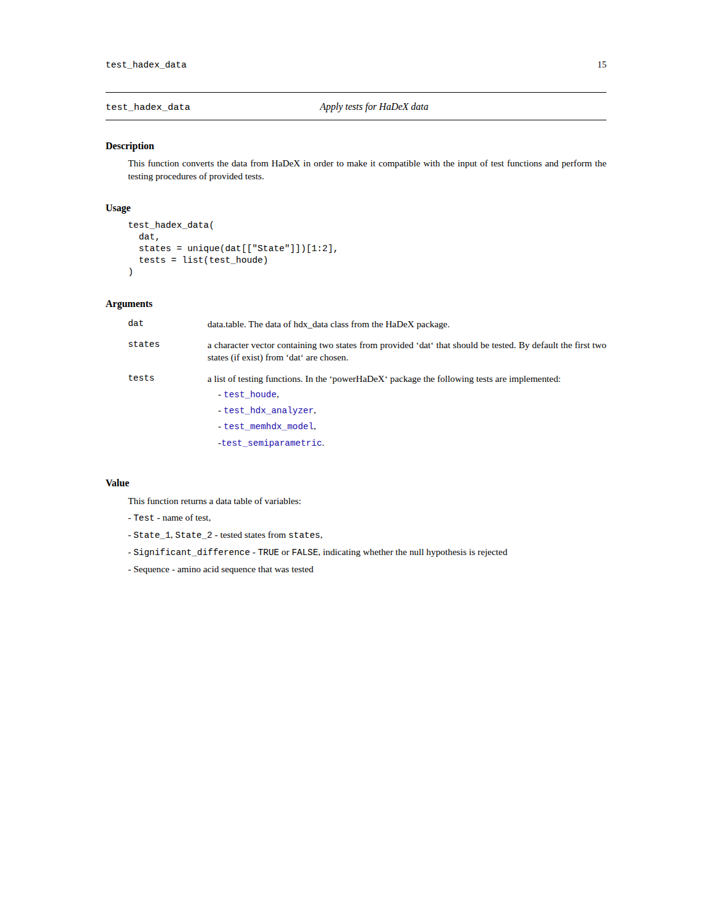test_hadex_data
15
test_hadex_data
Apply tests for HaDeX data
Description
This function converts the data from HaDeX in order to make it compatible with the input of test functions and perform the testing procedures of provided tests.
Usage
test_hadex_data(
  dat,
  states = unique(dat[["State"]])[1:2],
  tests = list(test_houde)
)
Arguments
| dat | data.table. The data of hdx_data class from the HaDeX package. |
| states | a character vector containing two states from provided ‘dat‘ that should be tested. By default the first two states (if exist) from ‘dat‘ are chosen. |
| tests | a list of testing functions. In the ‘powerHaDeX‘ package the following tests are implemented: - test_houde , - test_hdx_analyzer , - test_memhdx_model , - test_semiparametric . |
Value
This function returns a data table of variables:
- Test - name of test,
- State_1, State_2 - tested states from states,
- Significant_difference - TRUE or FALSE, indicating whether the null hypothesis is rejected
- Sequence - amino acid sequence that was tested